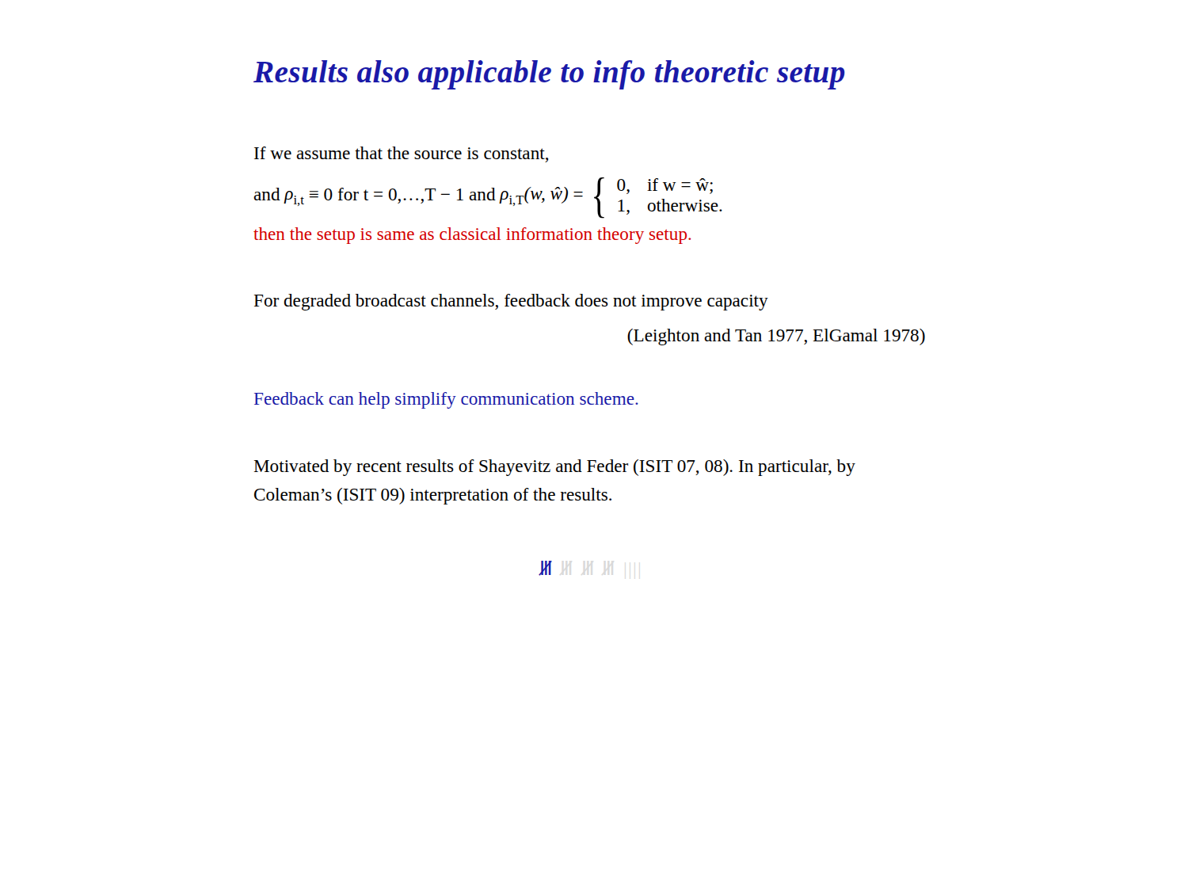Results also applicable to info theoretic setup
If we assume that the source is constant,
and ρi,t ≡ 0 for t = 0,…,T − 1 and ρi,T(w, ŵ) = {
| 0, | if w = ŵ; |
| 1, | otherwise. |
then the setup is same as classical information theory setup.
For degraded broadcast channels, feedback does not improve capacity
(Leighton and Tan 1977, ElGamal 1978)
Feedback can help simplify communication scheme.
Motivated by recent results of Shayevitz and Feder (ISIT 07, 08). In particular, by Coleman’s (ISIT 09) interpretation of the results.
Ⅲ̸Ⅲ̸Ⅲ̸Ⅲ̸||||